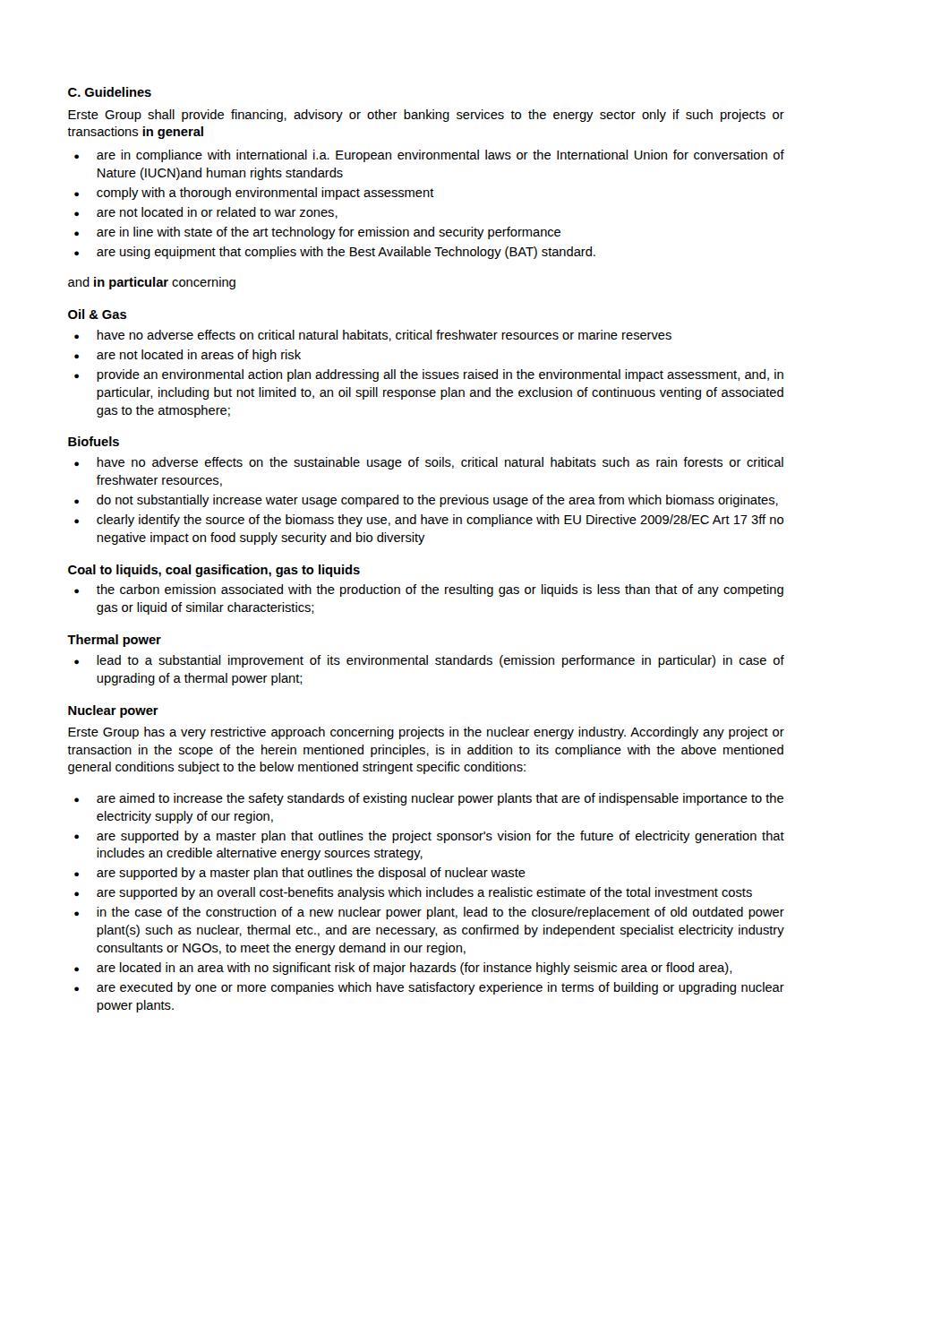C. Guidelines
Erste Group shall provide financing, advisory or other banking services to the energy sector only if such projects or transactions in general
are in compliance with international i.a. European environmental laws or the International Union for conversation of Nature (IUCN)and human rights standards
comply with a thorough environmental impact assessment
are not located in or related to war zones,
are in line with state of the art technology for emission and security performance
are using equipment that complies with the Best Available Technology (BAT) standard.
and in particular concerning
Oil & Gas
have no adverse effects on critical natural habitats, critical freshwater resources or marine reserves
are not located in areas of high risk
provide an environmental action plan addressing all the issues raised in the environmental impact assessment, and, in particular, including but not limited to, an oil spill response plan and the exclusion of continuous venting of associated gas to the atmosphere;
Biofuels
have no adverse effects on the sustainable usage of soils, critical natural habitats such as rain forests or critical freshwater resources,
do not substantially increase water usage compared to the previous usage of the area from which biomass originates,
clearly identify the source of the biomass they use, and have in compliance with EU Directive 2009/28/EC Art 17 3ff no negative impact on food supply security and bio diversity
Coal to liquids, coal gasification, gas to liquids
the carbon emission associated with the production of the resulting gas or liquids is less than that of any competing gas or liquid of similar characteristics;
Thermal power
lead to a substantial improvement of its environmental standards (emission performance in particular) in case of upgrading of a thermal power plant;
Nuclear power
Erste Group has a very restrictive approach concerning projects in the nuclear energy industry. Accordingly any project or transaction in the scope of the herein mentioned principles, is in addition to its compliance with the above mentioned general conditions subject to the below mentioned stringent specific conditions:
are aimed to increase the safety standards of existing nuclear power plants that are of indispensable importance to the electricity supply of our region,
are supported by a master plan that outlines the project sponsor's vision for the future of electricity generation that includes an credible alternative energy sources strategy,
are supported by a master plan that outlines the disposal of nuclear waste
are supported by an overall cost-benefits analysis which includes a realistic estimate of the total investment costs
in the case of the construction of a new nuclear power plant, lead to the closure/replacement of old outdated power plant(s) such as nuclear, thermal etc., and are necessary, as confirmed by independent specialist electricity industry consultants or NGOs, to meet the energy demand in our region,
are located in an area with no significant risk of major hazards (for instance highly seismic area or flood area),
are executed by one or more companies which have satisfactory experience in terms of building or upgrading nuclear power plants.